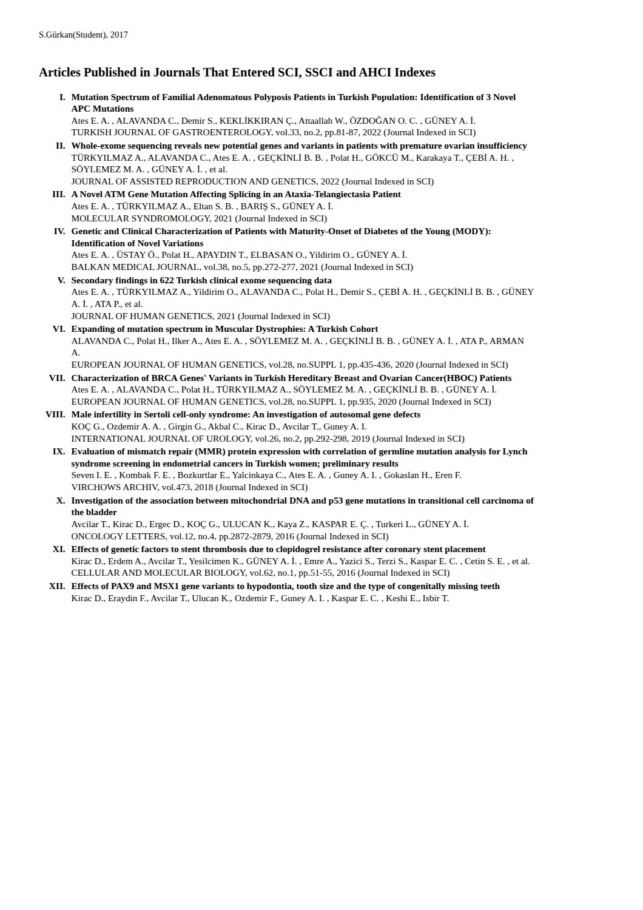S.Gürkan(Student), 2017
Articles Published in Journals That Entered SCI, SSCI and AHCI Indexes
Mutation Spectrum of Familial Adenomatous Polyposis Patients in Turkish Population: Identification of 3 Novel APC Mutations Ates E. A. , ALAVANDA C., Demir S., KEKLİKKIRAN Ç., Attaallah W., ÖZDOĞAN O. C. , GÜNEY A. İ. TURKISH JOURNAL OF GASTROENTEROLOGY, vol.33, no.2, pp.81-87, 2022 (Journal Indexed in SCI)
Whole-exome sequencing reveals new potential genes and variants in patients with premature ovarian insufficiency TÜRKYILMAZ A., ALAVANDA C., Ates E. A. , GEÇKİNLİ B. B. , Polat H., GÖKCÜ M., Karakaya T., ÇEBİ A. H. , SÖYLEMEZ M. A. , GÜNEY A. İ. , et al. JOURNAL OF ASSISTED REPRODUCTION AND GENETICS, 2022 (Journal Indexed in SCI)
A Novel ATM Gene Mutation Affecting Splicing in an Ataxia-Telangiectasia Patient Ates E. A. , TÜRKYILMAZ A., Eltan S. B. , BARIŞ S., GÜNEY A. İ. MOLECULAR SYNDROMOLOGY, 2021 (Journal Indexed in SCI)
Genetic and Clinical Characterization of Patients with Maturity-Onset of Diabetes of the Young (MODY): Identification of Novel Variations Ates E. A. , ÜSTAY Ö., Polat H., APAYDIN T., ELBASAN O., Yildirim O., GÜNEY A. İ. BALKAN MEDICAL JOURNAL, vol.38, no.5, pp.272-277, 2021 (Journal Indexed in SCI)
Secondary findings in 622 Turkish clinical exome sequencing data Ates E. A. , TÜRKYILMAZ A., Yildirim O., ALAVANDA C., Polat H., Demir S., ÇEBİ A. H. , GEÇKİNLİ B. B. , GÜNEY A. İ. , ATA P., et al. JOURNAL OF HUMAN GENETICS, 2021 (Journal Indexed in SCI)
Expanding of mutation spectrum in Muscular Dystrophies: A Turkish Cohort ALAVANDA C., Polat H., Ilker A., Ates E. A. , SÖYLEMEZ M. A. , GEÇKİNLİ B. B. , GÜNEY A. İ. , ATA P., ARMAN A. EUROPEAN JOURNAL OF HUMAN GENETICS, vol.28, no.SUPPL 1, pp.435-436, 2020 (Journal Indexed in SCI)
Characterization of BRCA Genes' Variants in Turkish Hereditary Breast and Ovarian Cancer(HBOC) Patients Ates E. A. , ALAVANDA C., Polat H., TÜRKYILMAZ A., SÖYLEMEZ M. A. , GEÇKİNLİ B. B. , GÜNEY A. İ. EUROPEAN JOURNAL OF HUMAN GENETICS, vol.28, no.SUPPL 1, pp.935, 2020 (Journal Indexed in SCI)
Male infertility in Sertoli cell-only syndrome: An investigation of autosomal gene defects KOÇ G., Ozdemir A. A. , Girgin G., Akbal C., Kirac D., Avcilar T., Guney A. I. INTERNATIONAL JOURNAL OF UROLOGY, vol.26, no.2, pp.292-298, 2019 (Journal Indexed in SCI)
Evaluation of mismatch repair (MMR) protein expression with correlation of germline mutation analysis for Lynch syndrome screening in endometrial cancers in Turkish women; preliminary results Seven I. E. , Kombak F. E. , Bozkurtlar E., Yalcinkaya C., Ates E. A. , Guney A. I. , Gokaslan H., Eren F. VIRCHOWS ARCHIV, vol.473, 2018 (Journal Indexed in SCI)
Investigation of the association between mitochondrial DNA and p53 gene mutations in transitional cell carcinoma of the bladder Avcilar T., Kirac D., Ergec D., KOÇ G., ULUCAN K., Kaya Z., KASPAR E. Ç. , Turkeri L., GÜNEY A. İ. ONCOLOGY LETTERS, vol.12, no.4, pp.2872-2879, 2016 (Journal Indexed in SCI)
Effects of genetic factors to stent thrombosis due to clopidogrel resistance after coronary stent placement Kirac D., Erdem A., Avcilar T., Yesilcimen K., GÜNEY A. İ. , Emre A., Yazici S., Terzi S., Kaspar E. C. , Cetin S. E. , et al. CELLULAR AND MOLECULAR BIOLOGY, vol.62, no.1, pp.51-55, 2016 (Journal Indexed in SCI)
Effects of PAX9 and MSX1 gene variants to hypodontia, tooth size and the type of congenitally missing teeth Kirac D., Eraydin F., Avcilar T., Ulucan K., Ozdemir F., Guney A. I. , Kaspar E. C. , Keshi E., Isbir T.